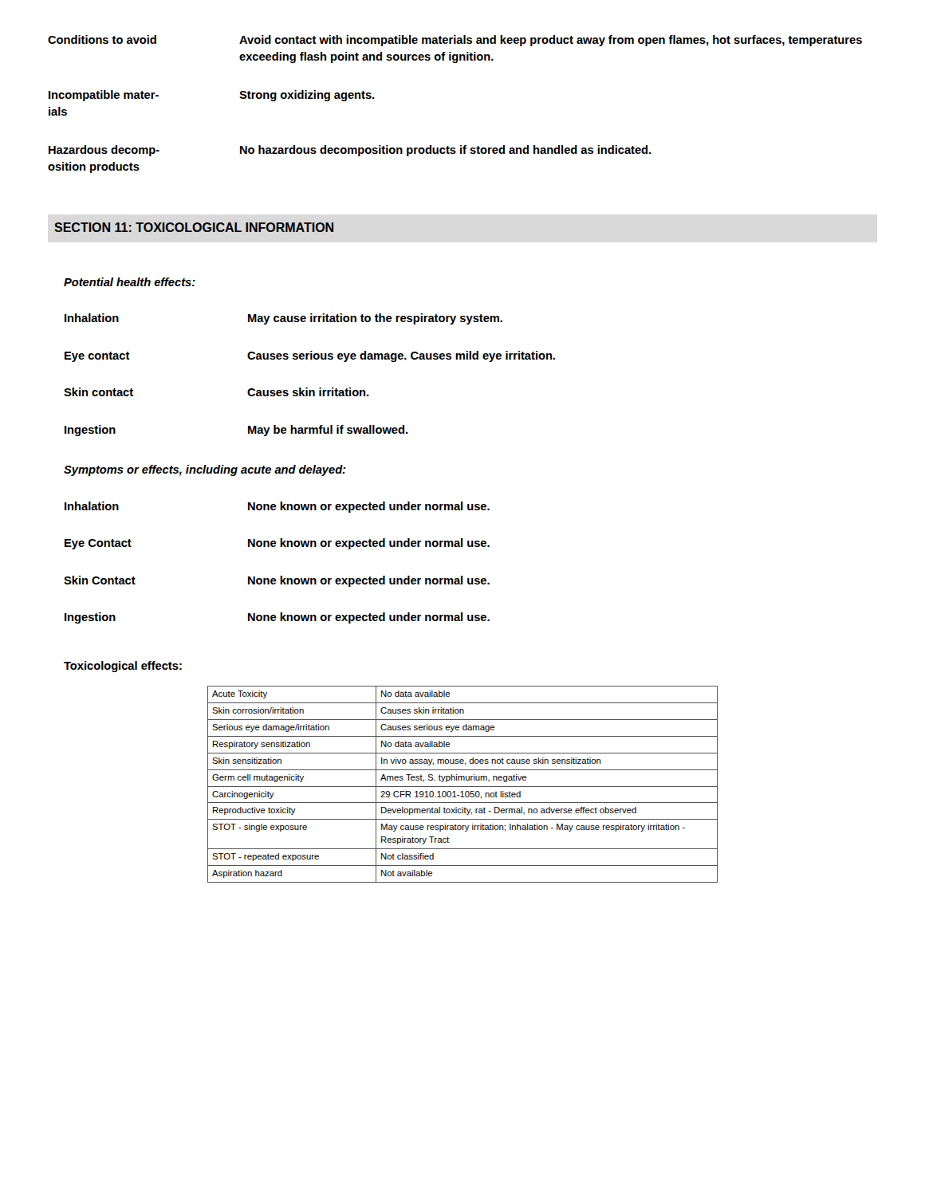Conditions to avoid
Avoid contact with incompatible materials and keep product away from open flames, hot surfaces, temperatures exceeding flash point and sources of ignition.
Incompatible mater-
ials
Strong oxidizing agents.
Hazardous decomp-
osition products
No hazardous decomposition products if stored and handled as indicated.
SECTION 11: TOXICOLOGICAL INFORMATION
Potential health effects:
Inhalation
May cause irritation to the respiratory system.
Eye contact
Causes serious eye damage. Causes mild eye irritation.
Skin contact
Causes skin irritation.
Ingestion
May be harmful if swallowed.
Symptoms or effects, including acute and delayed:
Inhalation
None known or expected under normal use.
Eye Contact
None known or expected under normal use.
Skin Contact
None known or expected under normal use.
Ingestion
None known or expected under normal use.
Toxicological effects:
| Acute Toxicity | No data available |
| Skin corrosion/irritation | Causes skin irritation |
| Serious eye damage/irritation | Causes serious eye damage |
| Respiratory sensitization | No data available |
| Skin sensitization | In vivo assay, mouse, does not cause skin sensitization |
| Germ cell mutagenicity | Ames Test, S. typhimurium, negative |
| Carcinogenicity | 29 CFR 1910.1001-1050, not listed |
| Reproductive toxicity | Developmental toxicity, rat - Dermal, no adverse effect observed |
| STOT - single exposure | May cause respiratory irritation; Inhalation - May cause respiratory irritation -Respiratory Tract |
| STOT - repeated exposure | Not classified |
| Aspiration hazard | Not available |